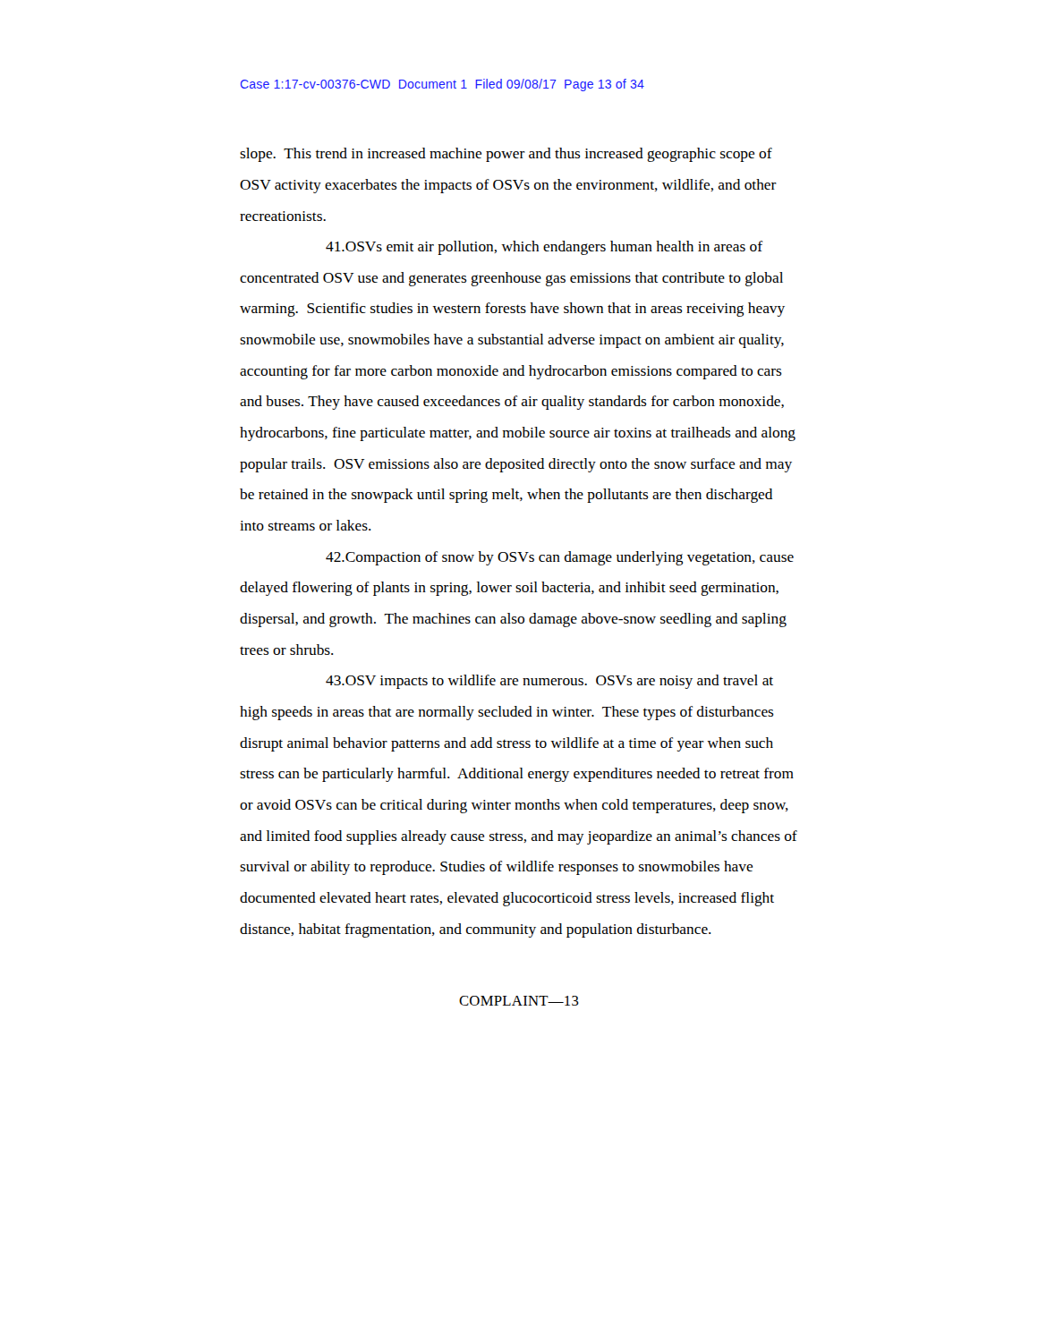Case 1:17-cv-00376-CWD Document 1 Filed 09/08/17 Page 13 of 34
slope. This trend in increased machine power and thus increased geographic scope of OSV activity exacerbates the impacts of OSVs on the environment, wildlife, and other recreationists.
41. OSVs emit air pollution, which endangers human health in areas of concentrated OSV use and generates greenhouse gas emissions that contribute to global warming. Scientific studies in western forests have shown that in areas receiving heavy snowmobile use, snowmobiles have a substantial adverse impact on ambient air quality, accounting for far more carbon monoxide and hydrocarbon emissions compared to cars and buses. They have caused exceedances of air quality standards for carbon monoxide, hydrocarbons, fine particulate matter, and mobile source air toxins at trailheads and along popular trails. OSV emissions also are deposited directly onto the snow surface and may be retained in the snowpack until spring melt, when the pollutants are then discharged into streams or lakes.
42. Compaction of snow by OSVs can damage underlying vegetation, cause delayed flowering of plants in spring, lower soil bacteria, and inhibit seed germination, dispersal, and growth. The machines can also damage above-snow seedling and sapling trees or shrubs.
43. OSV impacts to wildlife are numerous. OSVs are noisy and travel at high speeds in areas that are normally secluded in winter. These types of disturbances disrupt animal behavior patterns and add stress to wildlife at a time of year when such stress can be particularly harmful. Additional energy expenditures needed to retreat from or avoid OSVs can be critical during winter months when cold temperatures, deep snow, and limited food supplies already cause stress, and may jeopardize an animal’s chances of survival or ability to reproduce. Studies of wildlife responses to snowmobiles have documented elevated heart rates, elevated glucocorticoid stress levels, increased flight distance, habitat fragmentation, and community and population disturbance.
COMPLAINT—13